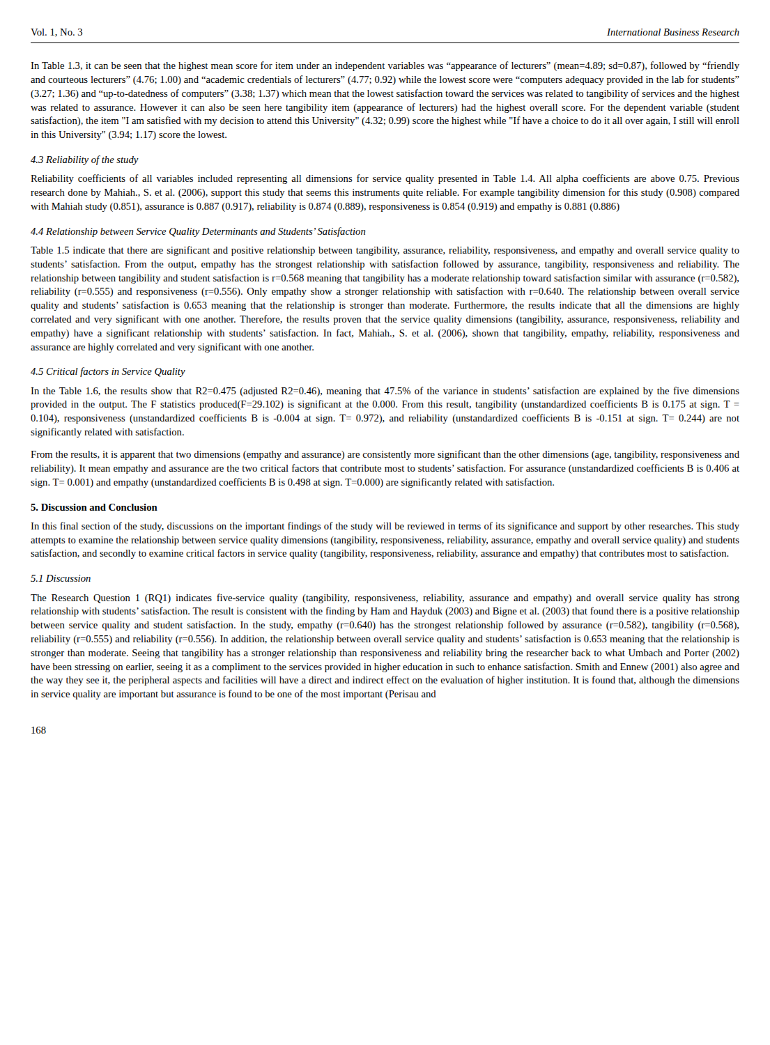Vol. 1, No. 3 International Business Research
In Table 1.3, it can be seen that the highest mean score for item under an independent variables was “appearance of lecturers” (mean=4.89; sd=0.87), followed by “friendly and courteous lecturers” (4.76; 1.00) and “academic credentials of lecturers” (4.77; 0.92) while the lowest score were “computers adequacy provided in the lab for students” (3.27; 1.36) and “up-to-datedness of computers” (3.38; 1.37) which mean that the lowest satisfaction toward the services was related to tangibility of services and the highest was related to assurance. However it can also be seen here tangibility item (appearance of lecturers) had the highest overall score. For the dependent variable (student satisfaction), the item "I am satisfied with my decision to attend this University" (4.32; 0.99) score the highest while "If have a choice to do it all over again, I still will enroll in this University" (3.94; 1.17) score the lowest.
4.3 Reliability of the study
Reliability coefficients of all variables included representing all dimensions for service quality presented in Table 1.4. All alpha coefficients are above 0.75. Previous research done by Mahiah., S. et al. (2006), support this study that seems this instruments quite reliable. For example tangibility dimension for this study (0.908) compared with Mahiah study (0.851), assurance is 0.887 (0.917), reliability is 0.874 (0.889), responsiveness is 0.854 (0.919) and empathy is 0.881 (0.886)
4.4 Relationship between Service Quality Determinants and Students’ Satisfaction
Table 1.5 indicate that there are significant and positive relationship between tangibility, assurance, reliability, responsiveness, and empathy and overall service quality to students’ satisfaction. From the output, empathy has the strongest relationship with satisfaction followed by assurance, tangibility, responsiveness and reliability. The relationship between tangibility and student satisfaction is r=0.568 meaning that tangibility has a moderate relationship toward satisfaction similar with assurance (r=0.582), reliability (r=0.555) and responsiveness (r=0.556). Only empathy show a stronger relationship with satisfaction with r=0.640. The relationship between overall service quality and students’ satisfaction is 0.653 meaning that the relationship is stronger than moderate. Furthermore, the results indicate that all the dimensions are highly correlated and very significant with one another. Therefore, the results proven that the service quality dimensions (tangibility, assurance, responsiveness, reliability and empathy) have a significant relationship with students’ satisfaction. In fact, Mahiah., S. et al. (2006), shown that tangibility, empathy, reliability, responsiveness and assurance are highly correlated and very significant with one another.
4.5 Critical factors in Service Quality
In the Table 1.6, the results show that R2=0.475 (adjusted R2=0.46), meaning that 47.5% of the variance in students’ satisfaction are explained by the five dimensions provided in the output. The F statistics produced(F=29.102) is significant at the 0.000. From this result, tangibility (unstandardized coefficients B is 0.175 at sign. T = 0.104), responsiveness (unstandardized coefficients B is -0.004 at sign. T= 0.972), and reliability (unstandardized coefficients B is -0.151 at sign. T= 0.244) are not significantly related with satisfaction.
From the results, it is apparent that two dimensions (empathy and assurance) are consistently more significant than the other dimensions (age, tangibility, responsiveness and reliability). It mean empathy and assurance are the two critical factors that contribute most to students’ satisfaction. For assurance (unstandardized coefficients B is 0.406 at sign. T= 0.001) and empathy (unstandardized coefficients B is 0.498 at sign. T=0.000) are significantly related with satisfaction.
5. Discussion and Conclusion
In this final section of the study, discussions on the important findings of the study will be reviewed in terms of its significance and support by other researches. This study attempts to examine the relationship between service quality dimensions (tangibility, responsiveness, reliability, assurance, empathy and overall service quality) and students satisfaction, and secondly to examine critical factors in service quality (tangibility, responsiveness, reliability, assurance and empathy) that contributes most to satisfaction.
5.1 Discussion
The Research Question 1 (RQ1) indicates five-service quality (tangibility, responsiveness, reliability, assurance and empathy) and overall service quality has strong relationship with students’ satisfaction. The result is consistent with the finding by Ham and Hayduk (2003) and Bigne et al. (2003) that found there is a positive relationship between service quality and student satisfaction. In the study, empathy (r=0.640) has the strongest relationship followed by assurance (r=0.582), tangibility (r=0.568), reliability (r=0.555) and reliability (r=0.556). In addition, the relationship between overall service quality and students’ satisfaction is 0.653 meaning that the relationship is stronger than moderate. Seeing that tangibility has a stronger relationship than responsiveness and reliability bring the researcher back to what Umbach and Porter (2002) have been stressing on earlier, seeing it as a compliment to the services provided in higher education in such to enhance satisfaction. Smith and Ennew (2001) also agree and the way they see it, the peripheral aspects and facilities will have a direct and indirect effect on the evaluation of higher institution. It is found that, although the dimensions in service quality are important but assurance is found to be one of the most important (Perisau and
168